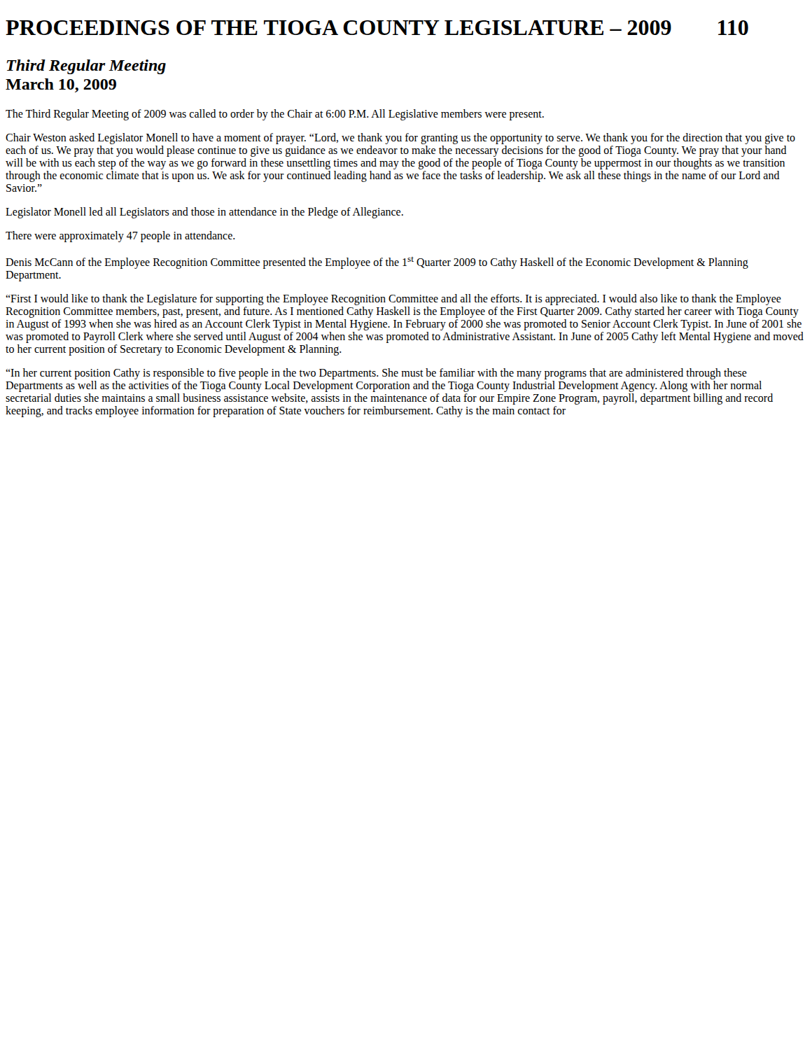PROCEEDINGS OF THE TIOGA COUNTY LEGISLATURE – 2009 110
Third Regular Meeting
March 10, 2009
The Third Regular Meeting of 2009 was called to order by the Chair at 6:00 P.M. All Legislative members were present.
Chair Weston asked Legislator Monell to have a moment of prayer. “Lord, we thank you for granting us the opportunity to serve. We thank you for the direction that you give to each of us. We pray that you would please continue to give us guidance as we endeavor to make the necessary decisions for the good of Tioga County. We pray that your hand will be with us each step of the way as we go forward in these unsettling times and may the good of the people of Tioga County be uppermost in our thoughts as we transition through the economic climate that is upon us. We ask for your continued leading hand as we face the tasks of leadership. We ask all these things in the name of our Lord and Savior.”
Legislator Monell led all Legislators and those in attendance in the Pledge of Allegiance.
There were approximately 47 people in attendance.
Denis McCann of the Employee Recognition Committee presented the Employee of the 1st Quarter 2009 to Cathy Haskell of the Economic Development & Planning Department.
“First I would like to thank the Legislature for supporting the Employee Recognition Committee and all the efforts. It is appreciated. I would also like to thank the Employee Recognition Committee members, past, present, and future. As I mentioned Cathy Haskell is the Employee of the First Quarter 2009. Cathy started her career with Tioga County in August of 1993 when she was hired as an Account Clerk Typist in Mental Hygiene. In February of 2000 she was promoted to Senior Account Clerk Typist. In June of 2001 she was promoted to Payroll Clerk where she served until August of 2004 when she was promoted to Administrative Assistant. In June of 2005 Cathy left Mental Hygiene and moved to her current position of Secretary to Economic Development & Planning.
“In her current position Cathy is responsible to five people in the two Departments. She must be familiar with the many programs that are administered through these Departments as well as the activities of the Tioga County Local Development Corporation and the Tioga County Industrial Development Agency. Along with her normal secretarial duties she maintains a small business assistance website, assists in the maintenance of data for our Empire Zone Program, payroll, department billing and record keeping, and tracks employee information for preparation of State vouchers for reimbursement. Cathy is the main contact for